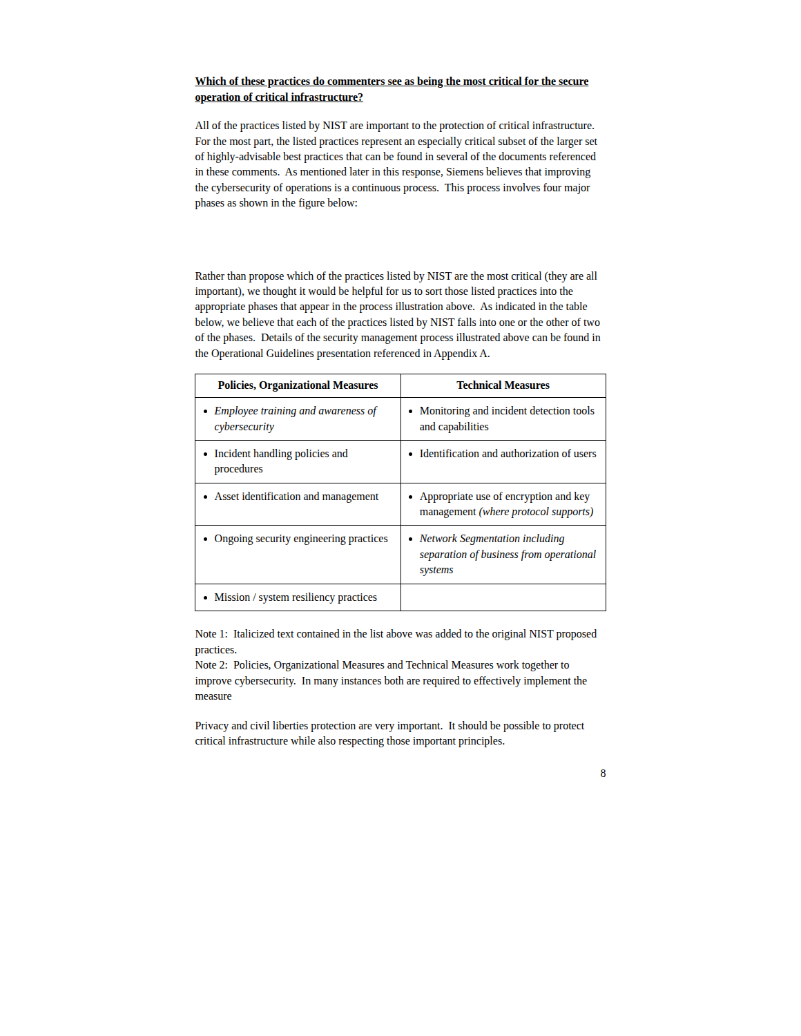Which of these practices do commenters see as being the most critical for the secure operation of critical infrastructure?
All of the practices listed by NIST are important to the protection of critical infrastructure. For the most part, the listed practices represent an especially critical subset of the larger set of highly-advisable best practices that can be found in several of the documents referenced in these comments. As mentioned later in this response, Siemens believes that improving the cybersecurity of operations is a continuous process. This process involves four major phases as shown in the figure below:
Rather than propose which of the practices listed by NIST are the most critical (they are all important), we thought it would be helpful for us to sort those listed practices into the appropriate phases that appear in the process illustration above. As indicated in the table below, we believe that each of the practices listed by NIST falls into one or the other of two of the phases. Details of the security management process illustrated above can be found in the Operational Guidelines presentation referenced in Appendix A.
| Policies, Organizational Measures | Technical Measures |
| --- | --- |
| Employee training and awareness of cybersecurity | Monitoring and incident detection tools and capabilities |
| Incident handling policies and procedures | Identification and authorization of users |
| Asset identification and management | Appropriate use of encryption and key management (where protocol supports) |
| Ongoing security engineering practices | Network Segmentation including separation of business from operational systems |
| Mission / system resiliency practices | |
Note 1: Italicized text contained in the list above was added to the original NIST proposed practices.
Note 2: Policies, Organizational Measures and Technical Measures work together to improve cybersecurity. In many instances both are required to effectively implement the measure
Privacy and civil liberties protection are very important. It should be possible to protect critical infrastructure while also respecting those important principles.
8